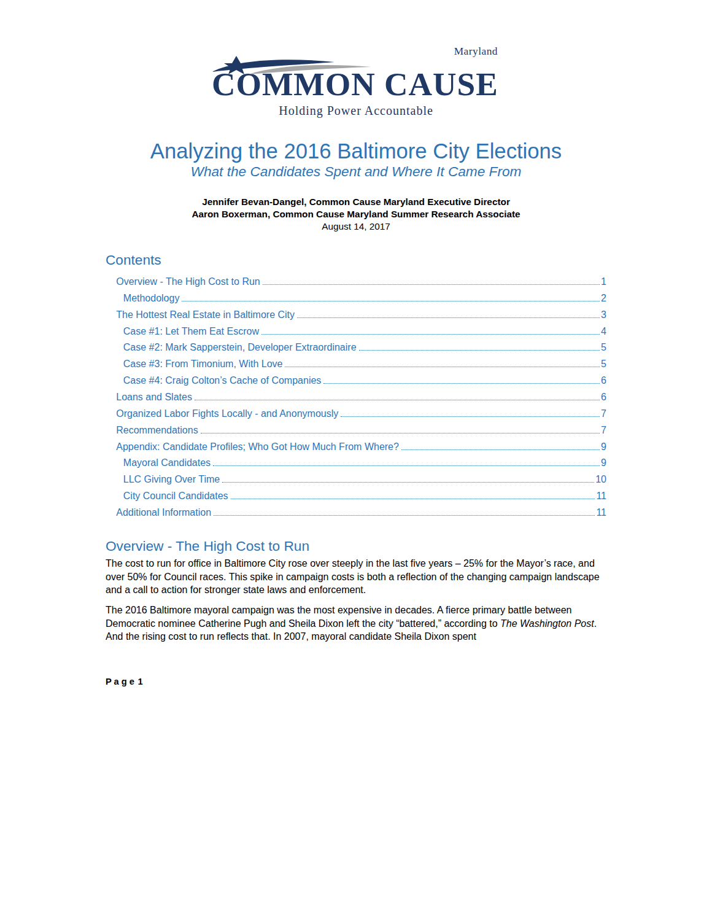Maryland
COMMON CAUSE
Holding Power Accountable
Analyzing the 2016 Baltimore City Elections What the Candidates Spent and Where It Came From
Jennifer Bevan-Dangel, Common Cause Maryland Executive Director
Aaron Boxerman, Common Cause Maryland Summer Research Associate
August 14, 2017
Contents
Overview - The High Cost to Run 1
Methodology 2
The Hottest Real Estate in Baltimore City 3
Case #1: Let Them Eat Escrow 4
Case #2: Mark Sapperstein, Developer Extraordinaire 5
Case #3: From Timonium, With Love 5
Case #4: Craig Colton’s Cache of Companies 6
Loans and Slates 6
Organized Labor Fights Locally - and Anonymously 7
Recommendations 7
Appendix: Candidate Profiles; Who Got How Much From Where? 9
Mayoral Candidates 9
LLC Giving Over Time 10
City Council Candidates 11
Additional Information 11
Overview - The High Cost to Run
The cost to run for office in Baltimore City rose over steeply in the last five years – 25% for the Mayor’s race, and over 50% for Council races. This spike in campaign costs is both a reflection of the changing campaign landscape and a call to action for stronger state laws and enforcement.
The 2016 Baltimore mayoral campaign was the most expensive in decades. A fierce primary battle between Democratic nominee Catherine Pugh and Sheila Dixon left the city “battered,” according to The Washington Post. And the rising cost to run reflects that. In 2007, mayoral candidate Sheila Dixon spent
P a g e 1